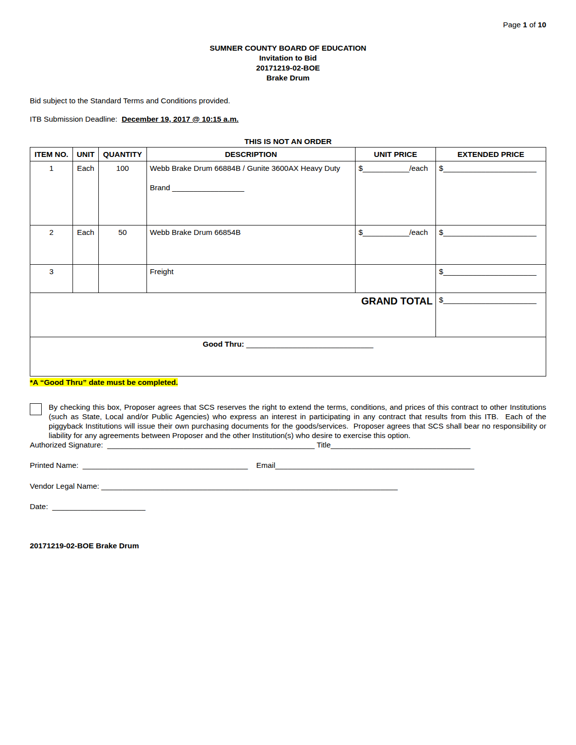Page 1 of 10
SUMNER COUNTY BOARD OF EDUCATION
Invitation to Bid
20171219-02-BOE
Brake Drum
Bid subject to the Standard Terms and Conditions provided.
ITB Submission Deadline: December 19, 2017 @ 10:15 a.m.
THIS IS NOT AN ORDER
| ITEM NO. | UNIT | QUANTITY | DESCRIPTION | UNIT PRICE | EXTENDED PRICE |
| --- | --- | --- | --- | --- | --- |
| 1 | Each | 100 | Webb Brake Drum 66884B / Gunite 3600AX Heavy Duty Brand _________________ | $___________/each | $______________________ |
| 2 | Each | 50 | Webb Brake Drum 66854B | $___________/each | $______________________ |
| 3 | | | Freight | | $______________________ |
| GRAND TOTAL | $______________________ |
| Good Thru: ______________________________ |
*A “Good Thru” date must be completed.
By checking this box, Proposer agrees that SCS reserves the right to extend the terms, conditions, and prices of this contract to other Institutions (such as State, Local and/or Public Agencies) who express an interest in participating in any contract that results from this ITB. Each of the piggyback Institutions will issue their own purchasing documents for the goods/services. Proposer agrees that SCS shall bear no responsibility or liability for any agreements between Proposer and the other Institution(s) who desire to exercise this option.
Authorized Signature: _________________________________________________ Title_________________________________
Printed Name: _______________________________________ Email_______________________________________________
Vendor Legal Name: ______________________________________________________________________
Date: ______________________
20171219-02-BOE Brake Drum